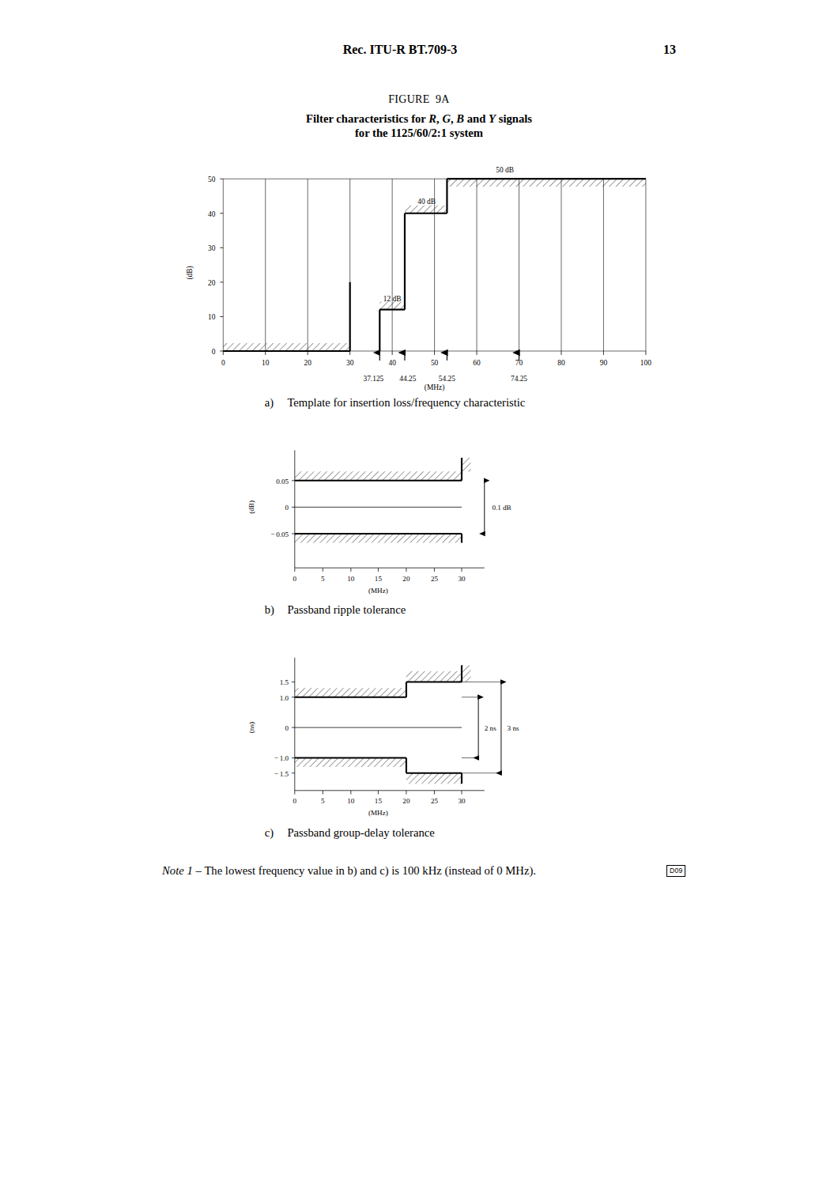Rec. ITU-R BT.709-3
13
FIGURE 9A
Filter characteristics for R, G, B and Y signals
for the 1125/60/2:1 system
50 40 30 20 10 0 (dB) 0 10 20 30 40 50 60 70 80 90 100 50 dB 40 dB 12 dB 37.125 44.25 54.25 74.25 (MHz)
a) Template for insertion loss/frequency characteristic
0.05 0 − 0.05 (dB) 0 5 10 15 20 25 30 (MHz) 0.1 dB
b) Passband ripple tolerance
1.5 1.0 0 − 1.0 − 1.5 (ns) 0 5 10 15 20 25 30 (MHz) 2 ns 3 ns
c) Passband group-delay tolerance
Note 1 – The lowest frequency value in b) and c) is 100 kHz (instead of 0 MHz).
D09